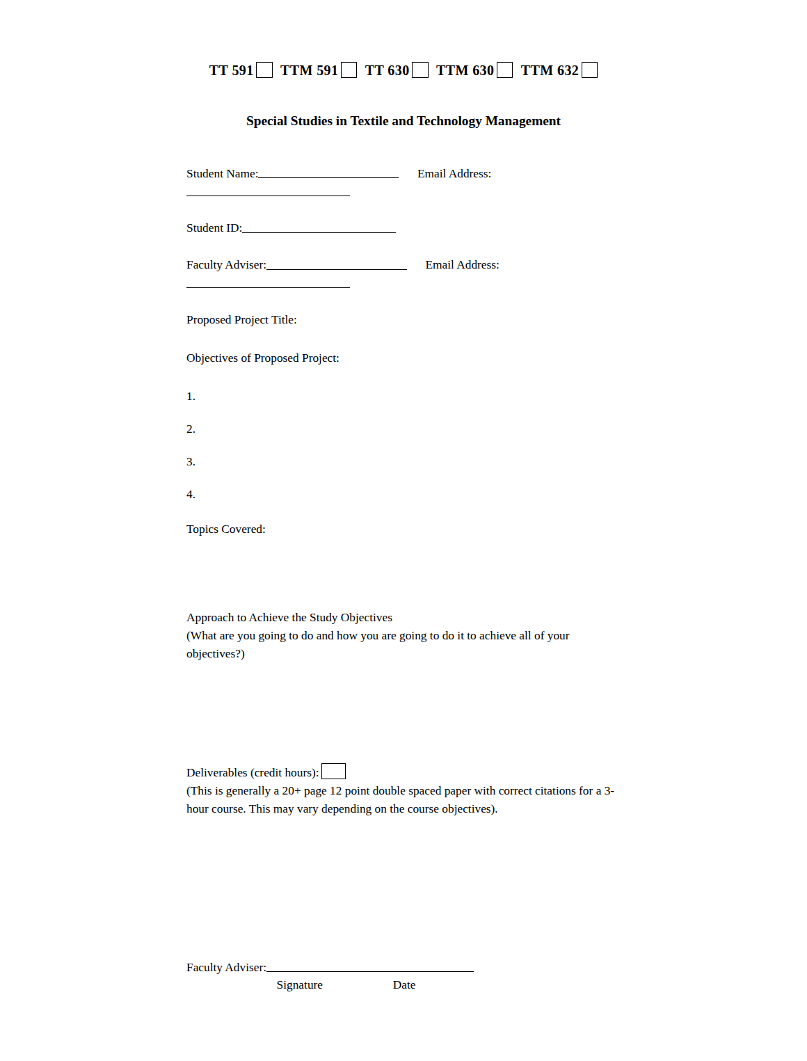TT 591 TTM 591 TT 630 TTM 630 TTM 632
Special Studies in Textile and Technology Management
Student Name: Email Address:
Student ID:
Faculty Adviser: Email Address:
Proposed Project Title:
Objectives of Proposed Project:
1.
2.
3.
4.
Topics Covered:
Approach to Achieve the Study Objectives
(What are you going to do and how you are going to do it to achieve all of your objectives?)
Deliverables (credit hours):
(This is generally a 20+ page 12 point double spaced paper with correct citations for a 3-hour course. This may vary depending on the course objectives).
Faculty Adviser:
SignatureDate